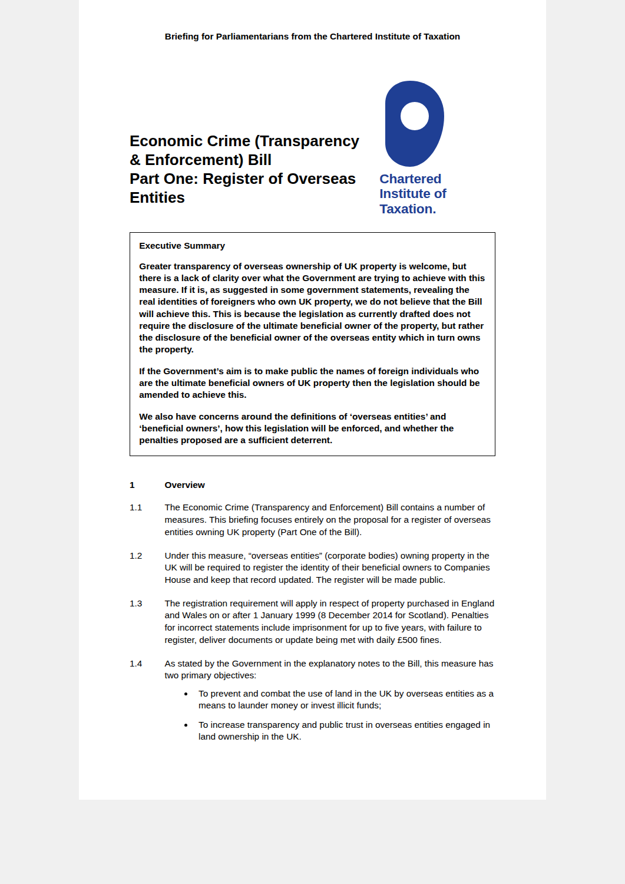Briefing for Parliamentarians from the Chartered Institute of Taxation
Economic Crime (Transparency & Enforcement) Bill
Part One: Register of Overseas Entities
Chartered
Institute of
Taxation.
Executive Summary
Greater transparency of overseas ownership of UK property is welcome, but there is a lack of clarity over what the Government are trying to achieve with this measure. If it is, as suggested in some government statements, revealing the real identities of foreigners who own UK property, we do not believe that the Bill will achieve this. This is because the legislation as currently drafted does not require the disclosure of the ultimate beneficial owner of the property, but rather the disclosure of the beneficial owner of the overseas entity which in turn owns the property.
If the Government’s aim is to make public the names of foreign individuals who are the ultimate beneficial owners of UK property then the legislation should be amended to achieve this.
We also have concerns around the definitions of ‘overseas entities’ and ‘beneficial owners’, how this legislation will be enforced, and whether the penalties proposed are a sufficient deterrent.
1 Overview
1.1
The Economic Crime (Transparency and Enforcement) Bill contains a number of measures. This briefing focuses entirely on the proposal for a register of overseas entities owning UK property (Part One of the Bill).
1.2
Under this measure, “overseas entities” (corporate bodies) owning property in the UK will be required to register the identity of their beneficial owners to Companies House and keep that record updated. The register will be made public.
1.3
The registration requirement will apply in respect of property purchased in England and Wales on or after 1 January 1999 (8 December 2014 for Scotland). Penalties for incorrect statements include imprisonment for up to five years, with failure to register, deliver documents or update being met with daily £500 fines.
1.4
As stated by the Government in the explanatory notes to the Bill, this measure has two primary objectives:
To prevent and combat the use of land in the UK by overseas entities as a means to launder money or invest illicit funds;
To increase transparency and public trust in overseas entities engaged in land ownership in the UK.